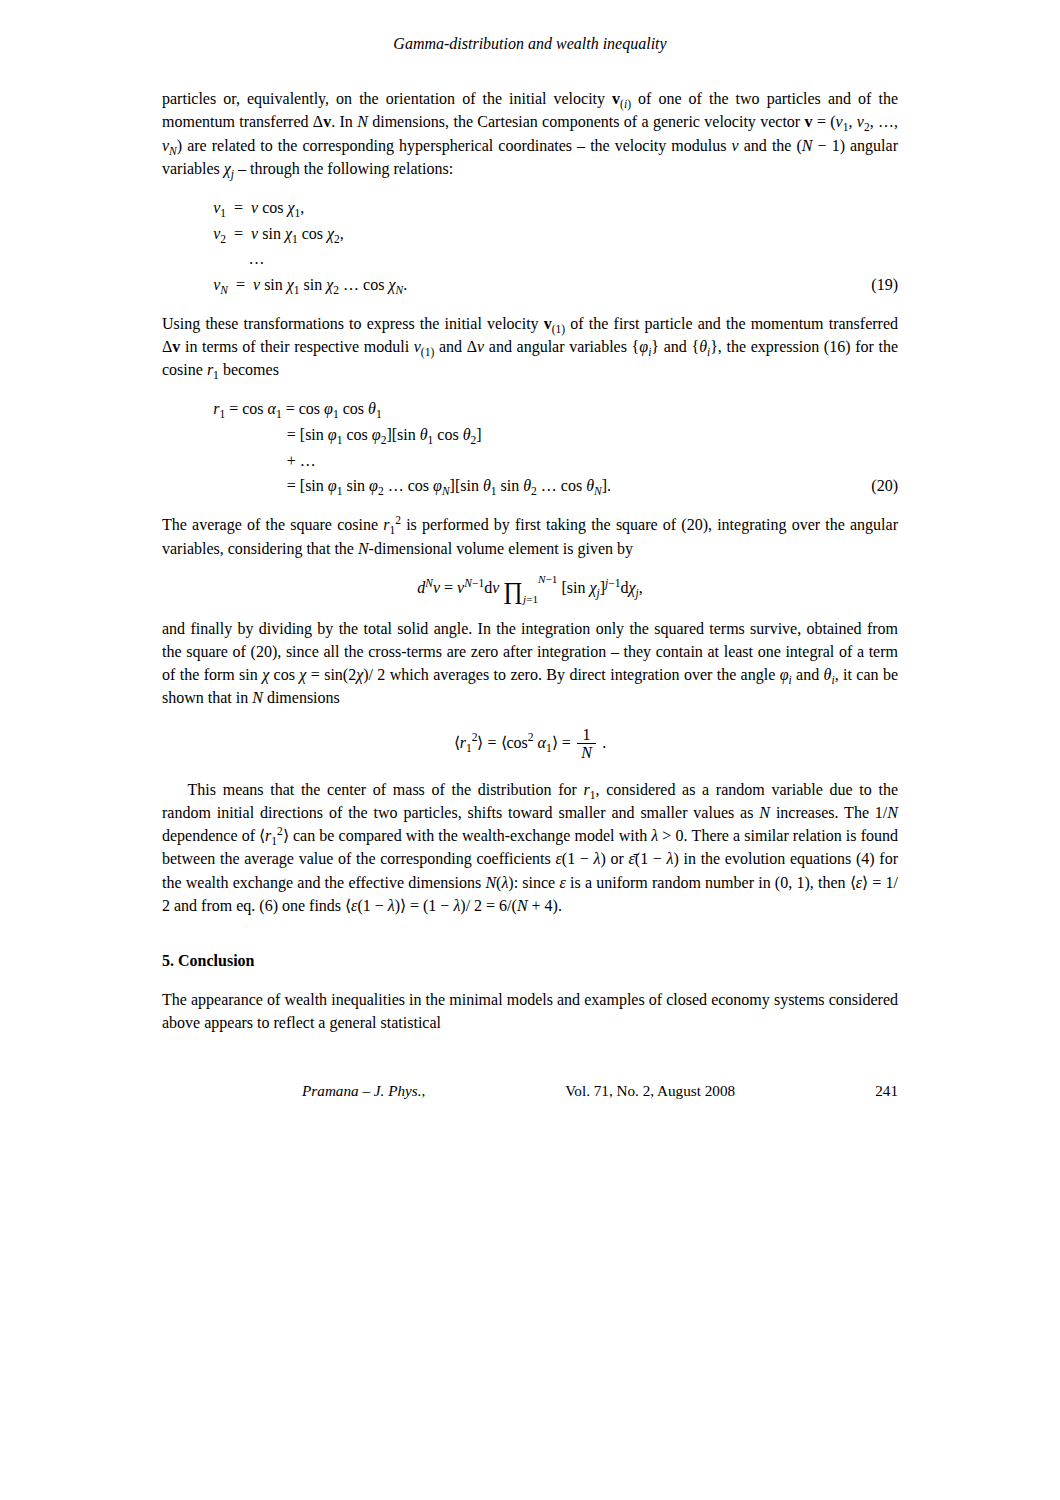Gamma-distribution and wealth inequality
particles or, equivalently, on the orientation of the initial velocity v(i) of one of the two particles and of the momentum transferred Δv. In N dimensions, the Cartesian components of a generic velocity vector v = (v1, v2, …, vN) are related to the corresponding hyperspherical coordinates – the velocity modulus v and the (N − 1) angular variables χj – through the following relations:
v1 = v cos χ1,
v2 = v sin χ1 cos χ2,
…
vN = v sin χ1 sin χ2 … cos χN.
(19)
Using these transformations to express the initial velocity v(1) of the first particle and the momentum transferred Δv in terms of their respective moduli v(1) and Δv and angular variables {φi} and {θi}, the expression (16) for the cosine r1 becomes
r1 = cos α1 = cos φ1 cos θ1
= [sin φ1 cos φ2][sin θ1 cos θ2]
+ …
= [sin φ1 sin φ2 … cos φN][sin θ1 sin θ2 … cos θN].
(20)
The average of the square cosine r12 is performed by first taking the square of (20), integrating over the angular variables, considering that the N-dimensional volume element is given by
dNv = vN−1dv ∏j=1N−1 [sin χj]j−1dχj,
and finally by dividing by the total solid angle. In the integration only the squared terms survive, obtained from the square of (20), since all the cross-terms are zero after integration – they contain at least one integral of a term of the form sin χ cos χ = sin(2χ)/ 2 which averages to zero. By direct integration over the angle φi and θi, it can be shown that in N dimensions
⟨r12⟩ = ⟨cos2 α1⟩ = 1 N .
This means that the center of mass of the distribution for r1, considered as a random variable due to the random initial directions of the two particles, shifts toward smaller and smaller values as N increases. The 1/N dependence of ⟨r12⟩ can be compared with the wealth-exchange model with λ > 0. There a similar relation is found between the average value of the corresponding coefficients ε(1 − λ) or ε̄(1 − λ) in the evolution equations (4) for the wealth exchange and the effective dimensions N(λ): since ε is a uniform random number in (0, 1), then ⟨ε⟩ = 1/ 2 and from eq. (6) one finds ⟨ε(1 − λ)⟩ = (1 − λ)/ 2 = 6/(N + 4).
5. Conclusion
The appearance of wealth inequalities in the minimal models and examples of closed economy systems considered above appears to reflect a general statistical
Pramana – J. Phys., Vol. 71, No. 2, August 2008 241